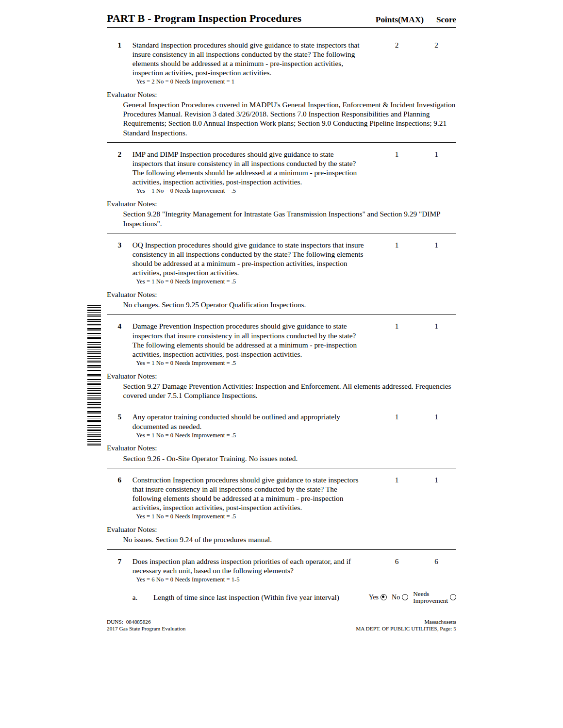PART B - Program Inspection Procedures
Points(MAX) Score
1
Standard Inspection procedures should give guidance to state inspectors that insure consistency in all inspections conducted by the state? The following elements should be addressed at a minimum - pre-inspection activities, inspection activities, post-inspection activities.
Yes = 2 No = 0 Needs Improvement = 1
2
2
Evaluator Notes:
General Inspection Procedures covered in MADPU's General Inspection, Enforcement & Incident Investigation Procedures Manual. Revision 3 dated 3/26/2018. Sections 7.0 Inspection Responsibilities and Planning Requirements; Section 8.0 Annual Inspection Work plans; Section 9.0 Conducting Pipeline Inspections; 9.21 Standard Inspections.
2
IMP and DIMP Inspection procedures should give guidance to state inspectors that insure consistency in all inspections conducted by the state? The following elements should be addressed at a minimum - pre-inspection activities, inspection activities, post-inspection activities.
Yes = 1 No = 0 Needs Improvement = .5
1
1
Evaluator Notes:
Section 9.28 "Integrity Management for Intrastate Gas Transmission Inspections" and Section 9.29 "DIMP Inspections".
3
OQ Inspection procedures should give guidance to state inspectors that insure consistency in all inspections conducted by the state? The following elements should be addressed at a minimum - pre-inspection activities, inspection activities, post-inspection activities.
Yes = 1 No = 0 Needs Improvement = .5
1
1
Evaluator Notes:
No changes. Section 9.25 Operator Qualification Inspections.
4
Damage Prevention Inspection procedures should give guidance to state inspectors that insure consistency in all inspections conducted by the state? The following elements should be addressed at a minimum - pre-inspection activities, inspection activities, post-inspection activities.
Yes = 1 No = 0 Needs Improvement = .5
1
1
Evaluator Notes:
Section 9.27 Damage Prevention Activities: Inspection and Enforcement. All elements addressed. Frequencies covered under 7.5.1 Compliance Inspections.
5
Any operator training conducted should be outlined and appropriately documented as needed.
Yes = 1 No = 0 Needs Improvement = .5
1
1
Evaluator Notes:
Section 9.26 - On-Site Operator Training. No issues noted.
6
Construction Inspection procedures should give guidance to state inspectors that insure consistency in all inspections conducted by the state? The following elements should be addressed at a minimum - pre-inspection activities, inspection activities, post-inspection activities.
Yes = 1 No = 0 Needs Improvement = .5
1
1
Evaluator Notes:
No issues. Section 9.24 of the procedures manual.
7
Does inspection plan address inspection priorities of each operator, and if necessary each unit, based on the following elements?
Yes = 6 No = 0 Needs Improvement = 1-5
6
6
a.
Length of time since last inspection (Within five year interval)
Yes No Needs
Improvement
DUNS: 084885826
2017 Gas State Program Evaluation
Massachusetts
MA DEPT. OF PUBLIC UTILITIES, Page: 5